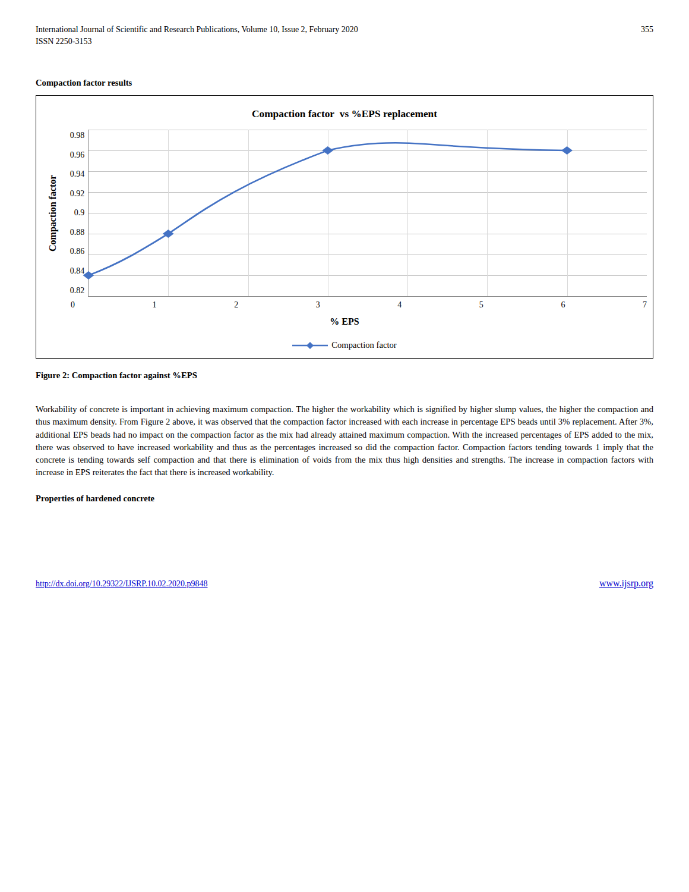International Journal of Scientific and Research Publications, Volume 10, Issue 2, February 2020
ISSN 2250-3153
355
Compaction factor results
Compaction factor vs %EPS replacement
Compaction factor
0.98 0.96 0.94 0.92 0.9 0.88 0.86 0.84 0.82
01234567
% EPS
Compaction factor
Figure 2: Compaction factor against %EPS
Workability of concrete is important in achieving maximum compaction. The higher the workability which is signified by higher slump values, the higher the compaction and thus maximum density. From Figure 2 above, it was observed that the compaction factor increased with each increase in percentage EPS beads until 3% replacement. After 3%, additional EPS beads had no impact on the compaction factor as the mix had already attained maximum compaction. With the increased percentages of EPS added to the mix, there was observed to have increased workability and thus as the percentages increased so did the compaction factor. Compaction factors tending towards 1 imply that the concrete is tending towards self compaction and that there is elimination of voids from the mix thus high densities and strengths. The increase in compaction factors with increase in EPS reiterates the fact that there is increased workability.
Properties of hardened concrete
http://dx.doi.org/10.29322/IJSRP.10.02.2020.p9848
www.ijsrp.org